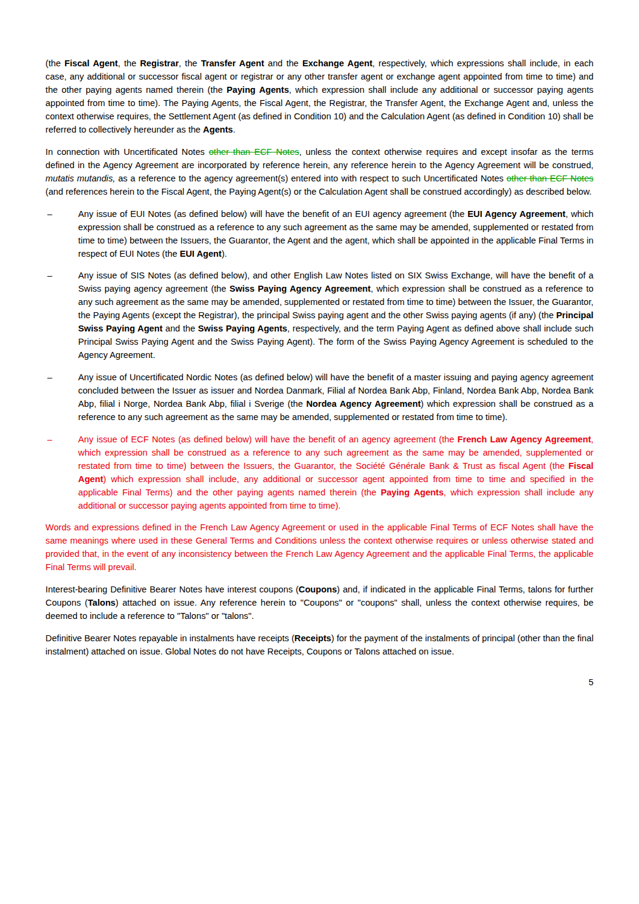(the Fiscal Agent, the Registrar, the Transfer Agent and the Exchange Agent, respectively, which expressions shall include, in each case, any additional or successor fiscal agent or registrar or any other transfer agent or exchange agent appointed from time to time) and the other paying agents named therein (the Paying Agents, which expression shall include any additional or successor paying agents appointed from time to time). The Paying Agents, the Fiscal Agent, the Registrar, the Transfer Agent, the Exchange Agent and, unless the context otherwise requires, the Settlement Agent (as defined in Condition 10) and the Calculation Agent (as defined in Condition 10) shall be referred to collectively hereunder as the Agents.
In connection with Uncertificated Notes other than ECF Notes, unless the context otherwise requires and except insofar as the terms defined in the Agency Agreement are incorporated by reference herein, any reference herein to the Agency Agreement will be construed, mutatis mutandis, as a reference to the agency agreement(s) entered into with respect to such Uncertificated Notes other than ECF Notes (and references herein to the Fiscal Agent, the Paying Agent(s) or the Calculation Agent shall be construed accordingly) as described below.
–
Any issue of EUI Notes (as defined below) will have the benefit of an EUI agency agreement (the EUI Agency Agreement, which expression shall be construed as a reference to any such agreement as the same may be amended, supplemented or restated from time to time) between the Issuers, the Guarantor, the Agent and the agent, which shall be appointed in the applicable Final Terms in respect of EUI Notes (the EUI Agent).
–
Any issue of SIS Notes (as defined below), and other English Law Notes listed on SIX Swiss Exchange, will have the benefit of a Swiss paying agency agreement (the Swiss Paying Agency Agreement, which expression shall be construed as a reference to any such agreement as the same may be amended, supplemented or restated from time to time) between the Issuer, the Guarantor, the Paying Agents (except the Registrar), the principal Swiss paying agent and the other Swiss paying agents (if any) (the Principal Swiss Paying Agent and the Swiss Paying Agents, respectively, and the term Paying Agent as defined above shall include such Principal Swiss Paying Agent and the Swiss Paying Agent). The form of the Swiss Paying Agency Agreement is scheduled to the Agency Agreement.
–
Any issue of Uncertificated Nordic Notes (as defined below) will have the benefit of a master issuing and paying agency agreement concluded between the Issuer as issuer and Nordea Danmark, Filial af Nordea Bank Abp, Finland, Nordea Bank Abp, Nordea Bank Abp, filial i Norge, Nordea Bank Abp, filial i Sverige (the Nordea Agency Agreement) which expression shall be construed as a reference to any such agreement as the same may be amended, supplemented or restated from time to time).
–
Any issue of ECF Notes (as defined below) will have the benefit of an agency agreement (the French Law Agency Agreement, which expression shall be construed as a reference to any such agreement as the same may be amended, supplemented or restated from time to time) between the Issuers, the Guarantor, the Société Générale Bank & Trust as fiscal Agent (the Fiscal Agent) which expression shall include, any additional or successor agent appointed from time to time and specified in the applicable Final Terms) and the other paying agents named therein (the Paying Agents, which expression shall include any additional or successor paying agents appointed from time to time).
Words and expressions defined in the French Law Agency Agreement or used in the applicable Final Terms of ECF Notes shall have the same meanings where used in these General Terms and Conditions unless the context otherwise requires or unless otherwise stated and provided that, in the event of any inconsistency between the French Law Agency Agreement and the applicable Final Terms, the applicable Final Terms will prevail.
Interest-bearing Definitive Bearer Notes have interest coupons (Coupons) and, if indicated in the applicable Final Terms, talons for further Coupons (Talons) attached on issue. Any reference herein to "Coupons" or "coupons" shall, unless the context otherwise requires, be deemed to include a reference to "Talons" or "talons".
Definitive Bearer Notes repayable in instalments have receipts (Receipts) for the payment of the instalments of principal (other than the final instalment) attached on issue. Global Notes do not have Receipts, Coupons or Talons attached on issue.
5